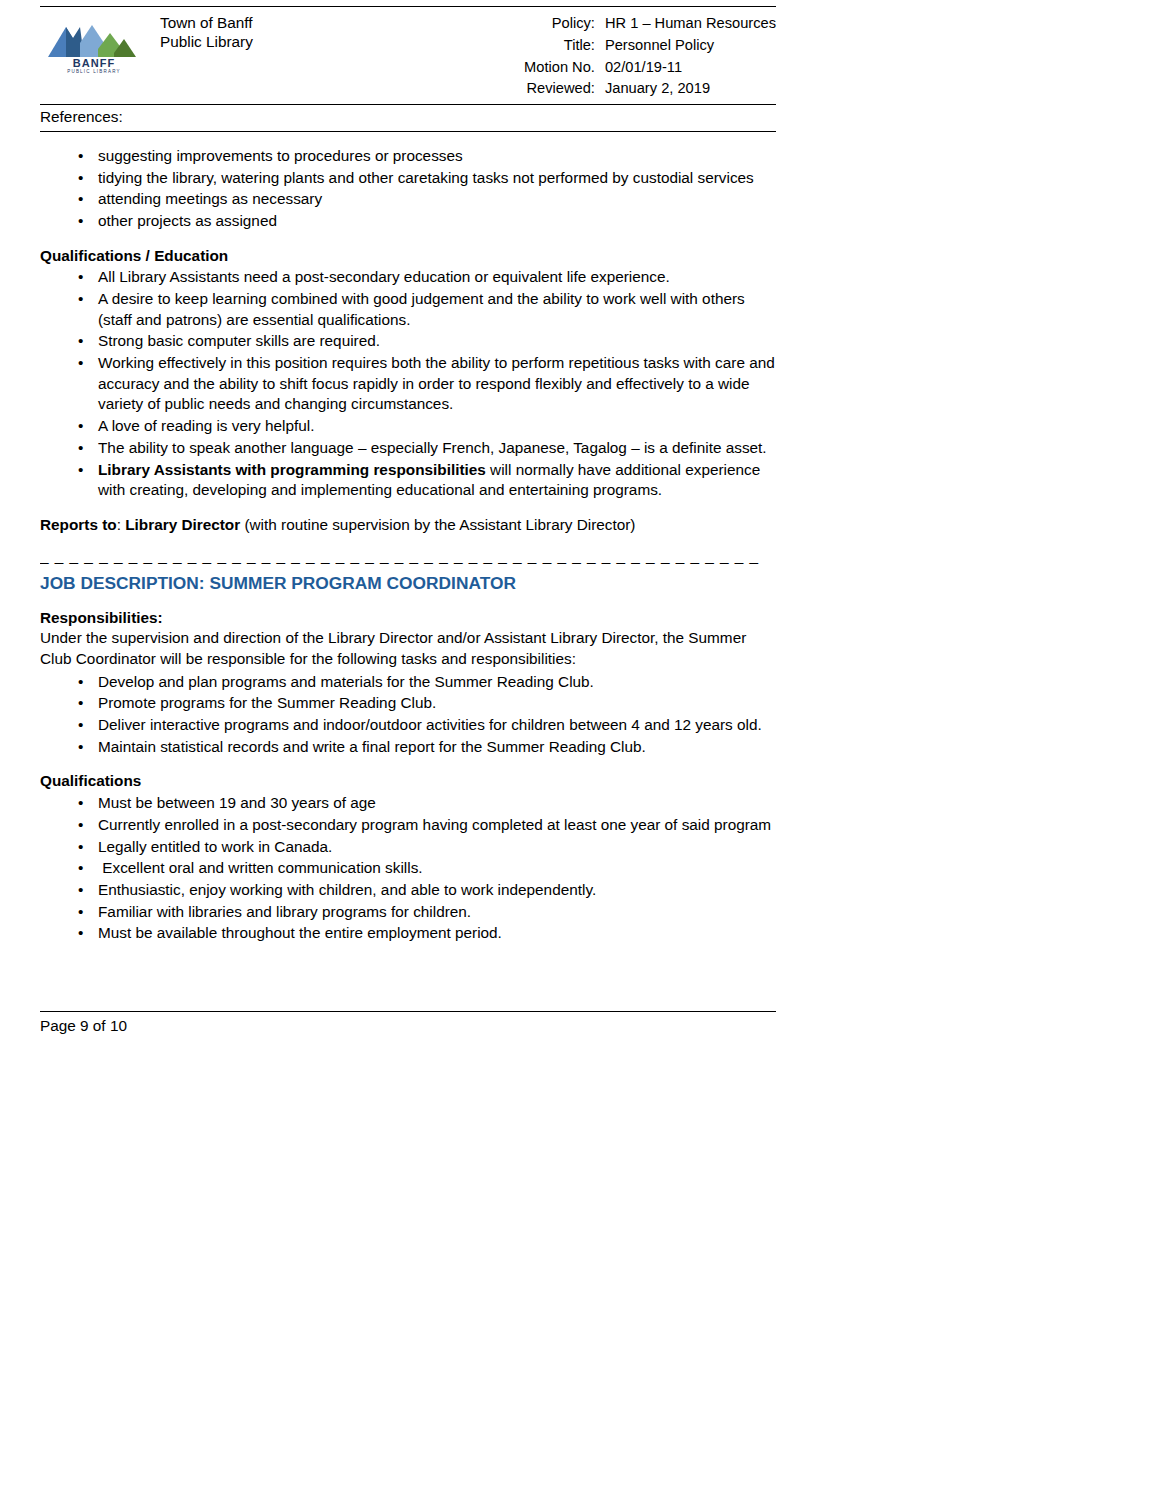| BANFF PUBLIC LIBRARY | Town of Banff Public Library | / Policy: / HR 1 – Human Resources / / Title: / Personnel Policy / / Motion No. / 02/01/19-11 / / Reviewed: / January 2, 2019 / |
References:
suggesting improvements to procedures or processes
tidying the library, watering plants and other caretaking tasks not performed by custodial services
attending meetings as necessary
other projects as assigned
Qualifications / Education
All Library Assistants need a post-secondary education or equivalent life experience.
A desire to keep learning combined with good judgement and the ability to work well with others (staff and patrons) are essential qualifications.
Strong basic computer skills are required.
Working effectively in this position requires both the ability to perform repetitious tasks with care and accuracy and the ability to shift focus rapidly in order to respond flexibly and effectively to a wide variety of public needs and changing circumstances.
A love of reading is very helpful.
The ability to speak another language – especially French, Japanese, Tagalog – is a definite asset.
Library Assistants with programming responsibilities will normally have additional experience with creating, developing and implementing educational and entertaining programs.
Reports to: Library Director (with routine supervision by the Assistant Library Director)
_ _ _ _ _ _ _ _ _ _ _ _ _ _ _ _ _ _ _ _ _ _ _ _ _ _ _ _ _ _ _ _ _ _ _ _ _ _ _ _ _ _ _ _ _ _ _ _ _
JOB DESCRIPTION: SUMMER PROGRAM COORDINATOR
Responsibilities:
Under the supervision and direction of the Library Director and/or Assistant Library Director, the Summer Club Coordinator will be responsible for the following tasks and responsibilities:
Develop and plan programs and materials for the Summer Reading Club.
Promote programs for the Summer Reading Club.
Deliver interactive programs and indoor/outdoor activities for children between 4 and 12 years old.
Maintain statistical records and write a final report for the Summer Reading Club.
Qualifications
Must be between 19 and 30 years of age
Currently enrolled in a post-secondary program having completed at least one year of said program
Legally entitled to work in Canada.
Excellent oral and written communication skills.
Enthusiastic, enjoy working with children, and able to work independently.
Familiar with libraries and library programs for children.
Must be available throughout the entire employment period.
Page 9 of 10